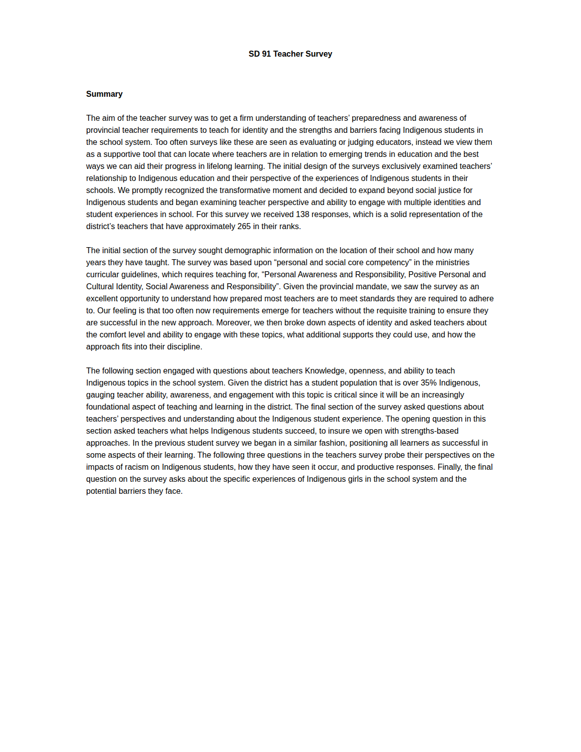SD 91 Teacher Survey
Summary
The aim of the teacher survey was to get a firm understanding of teachers’ preparedness and awareness of provincial teacher requirements to teach for identity and the strengths and barriers facing Indigenous students in the school system. Too often surveys like these are seen as evaluating or judging educators, instead we view them as a supportive tool that can locate where teachers are in relation to emerging trends in education and the best ways we can aid their progress in lifelong learning. The initial design of the surveys exclusively examined teachers’ relationship to Indigenous education and their perspective of the experiences of Indigenous students in their schools. We promptly recognized the transformative moment and decided to expand beyond social justice for Indigenous students and began examining teacher perspective and ability to engage with multiple identities and student experiences in school. For this survey we received 138 responses, which is a solid representation of the district’s teachers that have approximately 265 in their ranks.
The initial section of the survey sought demographic information on the location of their school and how many years they have taught. The survey was based upon “personal and social core competency” in the ministries curricular guidelines, which requires teaching for, “Personal Awareness and Responsibility, Positive Personal and Cultural Identity, Social Awareness and Responsibility”. Given the provincial mandate, we saw the survey as an excellent opportunity to understand how prepared most teachers are to meet standards they are required to adhere to. Our feeling is that too often now requirements emerge for teachers without the requisite training to ensure they are successful in the new approach. Moreover, we then broke down aspects of identity and asked teachers about the comfort level and ability to engage with these topics, what additional supports they could use, and how the approach fits into their discipline.
The following section engaged with questions about teachers Knowledge, openness, and ability to teach Indigenous topics in the school system. Given the district has a student population that is over 35% Indigenous, gauging teacher ability, awareness, and engagement with this topic is critical since it will be an increasingly foundational aspect of teaching and learning in the district. The final section of the survey asked questions about teachers’ perspectives and understanding about the Indigenous student experience. The opening question in this section asked teachers what helps Indigenous students succeed, to insure we open with strengths-based approaches. In the previous student survey we began in a similar fashion, positioning all learners as successful in some aspects of their learning. The following three questions in the teachers survey probe their perspectives on the impacts of racism on Indigenous students, how they have seen it occur, and productive responses. Finally, the final question on the survey asks about the specific experiences of Indigenous girls in the school system and the potential barriers they face.